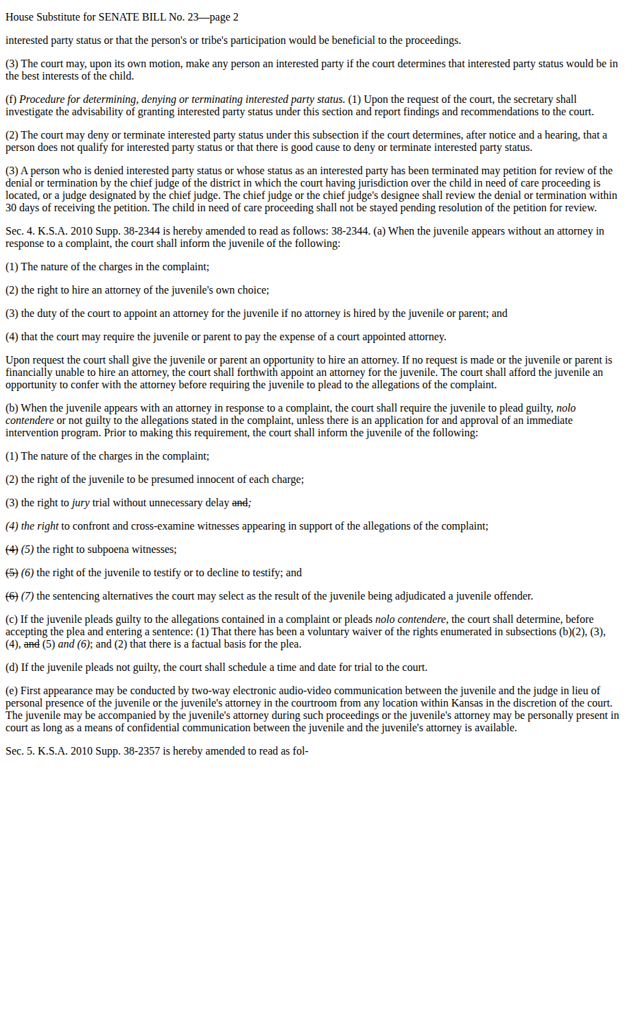House Substitute for SENATE BILL No. 23—page 2
interested party status or that the person's or tribe's participation would be beneficial to the proceedings.
(3) The court may, upon its own motion, make any person an interested party if the court determines that interested party status would be in the best interests of the child.
(f) Procedure for determining, denying or terminating interested party status. (1) Upon the request of the court, the secretary shall investigate the advisability of granting interested party status under this section and report findings and recommendations to the court.
(2) The court may deny or terminate interested party status under this subsection if the court determines, after notice and a hearing, that a person does not qualify for interested party status or that there is good cause to deny or terminate interested party status.
(3) A person who is denied interested party status or whose status as an interested party has been terminated may petition for review of the denial or termination by the chief judge of the district in which the court having jurisdiction over the child in need of care proceeding is located, or a judge designated by the chief judge. The chief judge or the chief judge's designee shall review the denial or termination within 30 days of receiving the petition. The child in need of care proceeding shall not be stayed pending resolution of the petition for review.
Sec. 4. K.S.A. 2010 Supp. 38-2344 is hereby amended to read as follows: 38-2344. (a) When the juvenile appears without an attorney in response to a complaint, the court shall inform the juvenile of the following:
(1) The nature of the charges in the complaint;
(2) the right to hire an attorney of the juvenile's own choice;
(3) the duty of the court to appoint an attorney for the juvenile if no attorney is hired by the juvenile or parent; and
(4) that the court may require the juvenile or parent to pay the expense of a court appointed attorney.
Upon request the court shall give the juvenile or parent an opportunity to hire an attorney. If no request is made or the juvenile or parent is financially unable to hire an attorney, the court shall forthwith appoint an attorney for the juvenile. The court shall afford the juvenile an opportunity to confer with the attorney before requiring the juvenile to plead to the allegations of the complaint.
(b) When the juvenile appears with an attorney in response to a complaint, the court shall require the juvenile to plead guilty, nolo contendere or not guilty to the allegations stated in the complaint, unless there is an application for and approval of an immediate intervention program. Prior to making this requirement, the court shall inform the juvenile of the following:
(1) The nature of the charges in the complaint;
(2) the right of the juvenile to be presumed innocent of each charge;
(3) the right to jury trial without unnecessary delay and;
(4) the right to confront and cross-examine witnesses appearing in support of the allegations of the complaint;
(4) (5) the right to subpoena witnesses;
(5) (6) the right of the juvenile to testify or to decline to testify; and
(6) (7) the sentencing alternatives the court may select as the result of the juvenile being adjudicated a juvenile offender.
(c) If the juvenile pleads guilty to the allegations contained in a complaint or pleads nolo contendere, the court shall determine, before accepting the plea and entering a sentence: (1) That there has been a voluntary waiver of the rights enumerated in subsections (b)(2), (3), (4), and (5) and (6); and (2) that there is a factual basis for the plea.
(d) If the juvenile pleads not guilty, the court shall schedule a time and date for trial to the court.
(e) First appearance may be conducted by two-way electronic audio-video communication between the juvenile and the judge in lieu of personal presence of the juvenile or the juvenile's attorney in the courtroom from any location within Kansas in the discretion of the court. The juvenile may be accompanied by the juvenile's attorney during such proceedings or the juvenile's attorney may be personally present in court as long as a means of confidential communication between the juvenile and the juvenile's attorney is available.
Sec. 5. K.S.A. 2010 Supp. 38-2357 is hereby amended to read as fol-